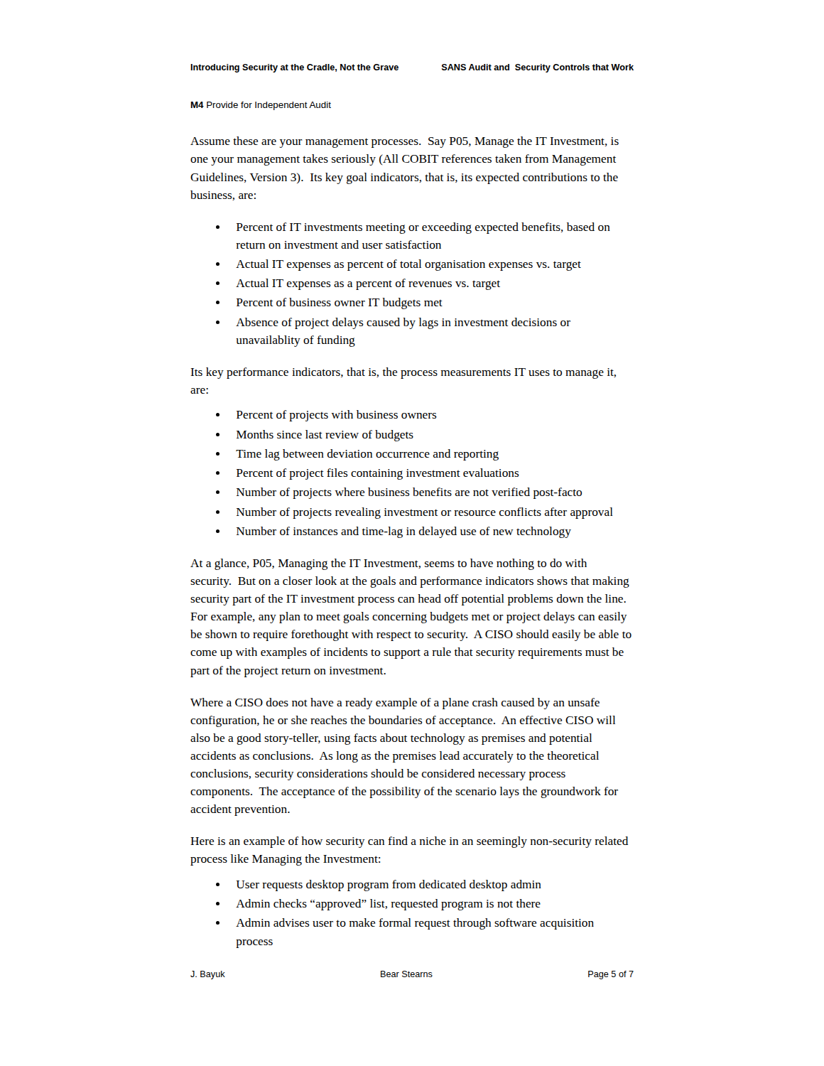Introducing Security at the Cradle, Not the Grave
SANS Audit and Security Controls that Work
M4 Provide for Independent Audit
Assume these are your management processes. Say P05, Manage the IT Investment, is one your management takes seriously (All COBIT references taken from Management Guidelines, Version 3). Its key goal indicators, that is, its expected contributions to the business, are:
Percent of IT investments meeting or exceeding expected benefits, based on return on investment and user satisfaction
Actual IT expenses as percent of total organisation expenses vs. target
Actual IT expenses as a percent of revenues vs. target
Percent of business owner IT budgets met
Absence of project delays caused by lags in investment decisions or unavailablity of funding
Its key performance indicators, that is, the process measurements IT uses to manage it, are:
Percent of projects with business owners
Months since last review of budgets
Time lag between deviation occurrence and reporting
Percent of project files containing investment evaluations
Number of projects where business benefits are not verified post-facto
Number of projects revealing investment or resource conflicts after approval
Number of instances and time-lag in delayed use of new technology
At a glance, P05, Managing the IT Investment, seems to have nothing to do with security. But on a closer look at the goals and performance indicators shows that making security part of the IT investment process can head off potential problems down the line. For example, any plan to meet goals concerning budgets met or project delays can easily be shown to require forethought with respect to security. A CISO should easily be able to come up with examples of incidents to support a rule that security requirements must be part of the project return on investment.
Where a CISO does not have a ready example of a plane crash caused by an unsafe configuration, he or she reaches the boundaries of acceptance. An effective CISO will also be a good story-teller, using facts about technology as premises and potential accidents as conclusions. As long as the premises lead accurately to the theoretical conclusions, security considerations should be considered necessary process components. The acceptance of the possibility of the scenario lays the groundwork for accident prevention.
Here is an example of how security can find a niche in an seemingly non-security related process like Managing the Investment:
User requests desktop program from dedicated desktop admin
Admin checks “approved” list, requested program is not there
Admin advises user to make formal request through software acquisition process
J. Bayuk
Bear Stearns
Page 5 of 7